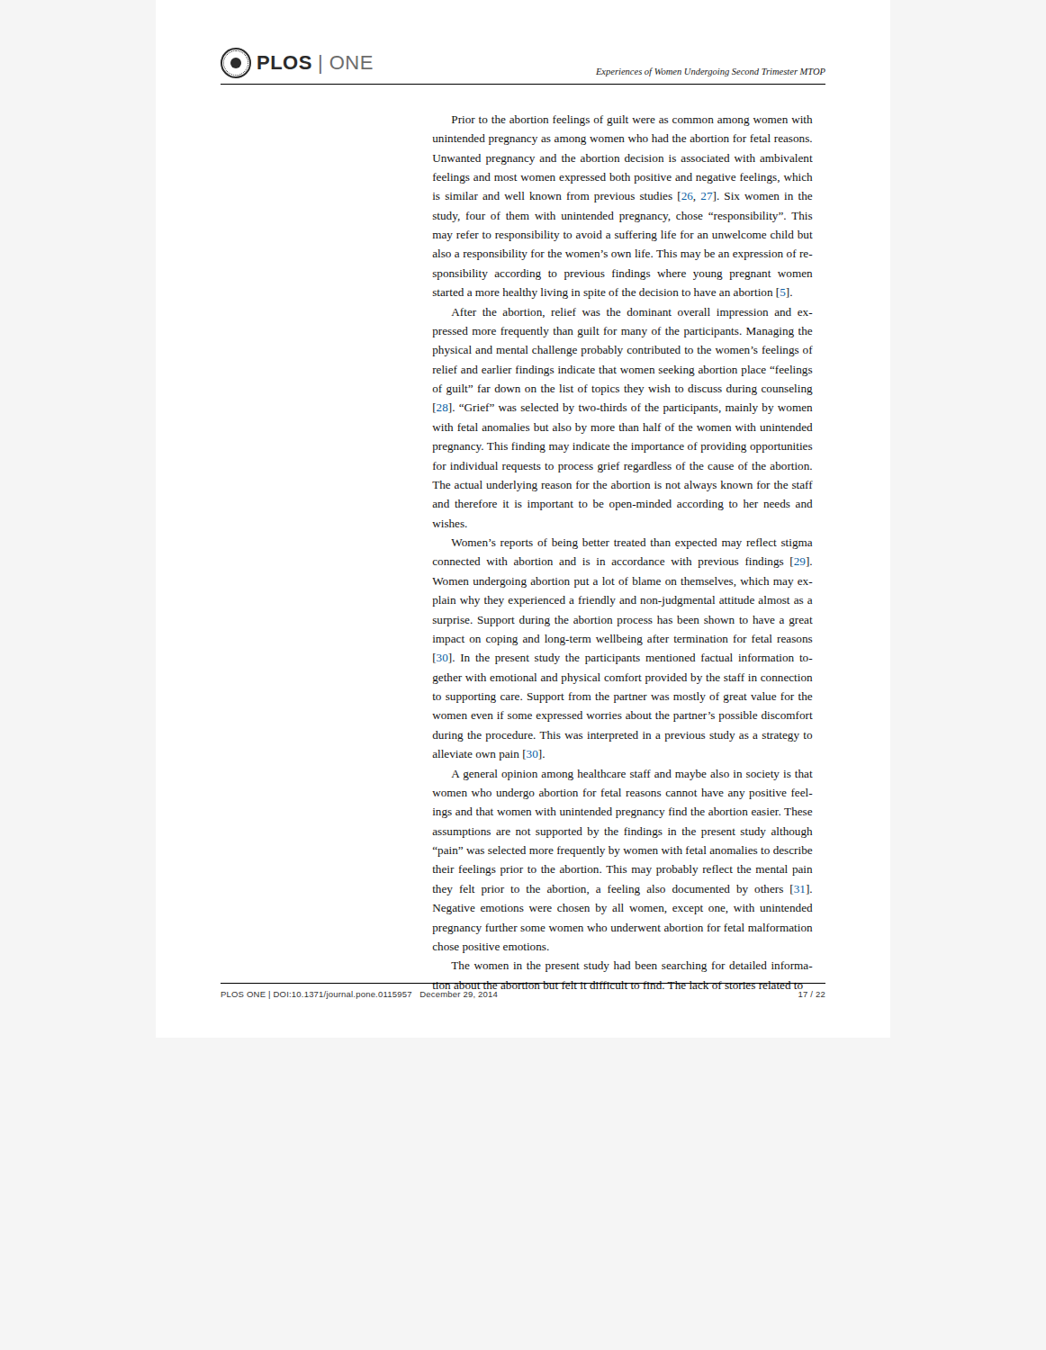PLOS| ONE
Experiences of Women Undergoing Second Trimester MTOP
Prior to the abortion feelings of guilt were as common among women with unintended pregnancy as among women who had the abortion for fetal reasons. Unwanted pregnancy and the abortion decision is associated with ambivalent feelings and most women expressed both positive and negative feelings, which is similar and well known from previous studies [26, 27]. Six women in the study, four of them with unintended pregnancy, chose “responsibility”. This may refer to responsibility to avoid a suffering life for an unwelcome child but also a responsibility for the women’s own life. This may be an expression of responsibility according to previous findings where young pregnant women started a more healthy living in spite of the decision to have an abortion [5].
After the abortion, relief was the dominant overall impression and expressed more frequently than guilt for many of the participants. Managing the physical and mental challenge probably contributed to the women’s feelings of relief and earlier findings indicate that women seeking abortion place “feelings of guilt” far down on the list of topics they wish to discuss during counseling [28]. “Grief” was selected by two-thirds of the participants, mainly by women with fetal anomalies but also by more than half of the women with unintended pregnancy. This finding may indicate the importance of providing opportunities for individual requests to process grief regardless of the cause of the abortion. The actual underlying reason for the abortion is not always known for the staff and therefore it is important to be open-minded according to her needs and wishes.
Women’s reports of being better treated than expected may reflect stigma connected with abortion and is in accordance with previous findings [29]. Women undergoing abortion put a lot of blame on themselves, which may explain why they experienced a friendly and non-judgmental attitude almost as a surprise. Support during the abortion process has been shown to have a great impact on coping and long-term wellbeing after termination for fetal reasons [30]. In the present study the participants mentioned factual information together with emotional and physical comfort provided by the staff in connection to supporting care. Support from the partner was mostly of great value for the women even if some expressed worries about the partner’s possible discomfort during the procedure. This was interpreted in a previous study as a strategy to alleviate own pain [30].
A general opinion among healthcare staff and maybe also in society is that women who undergo abortion for fetal reasons cannot have any positive feelings and that women with unintended pregnancy find the abortion easier. These assumptions are not supported by the findings in the present study although “pain” was selected more frequently by women with fetal anomalies to describe their feelings prior to the abortion. This may probably reflect the mental pain they felt prior to the abortion, a feeling also documented by others [31]. Negative emotions were chosen by all women, except one, with unintended pregnancy further some women who underwent abortion for fetal malformation chose positive emotions.
The women in the present study had been searching for detailed information about the abortion but felt it difficult to find. The lack of stories related to
PLOS ONE | DOI:10.1371/journal.pone.0115957 December 29, 2014
17 / 22